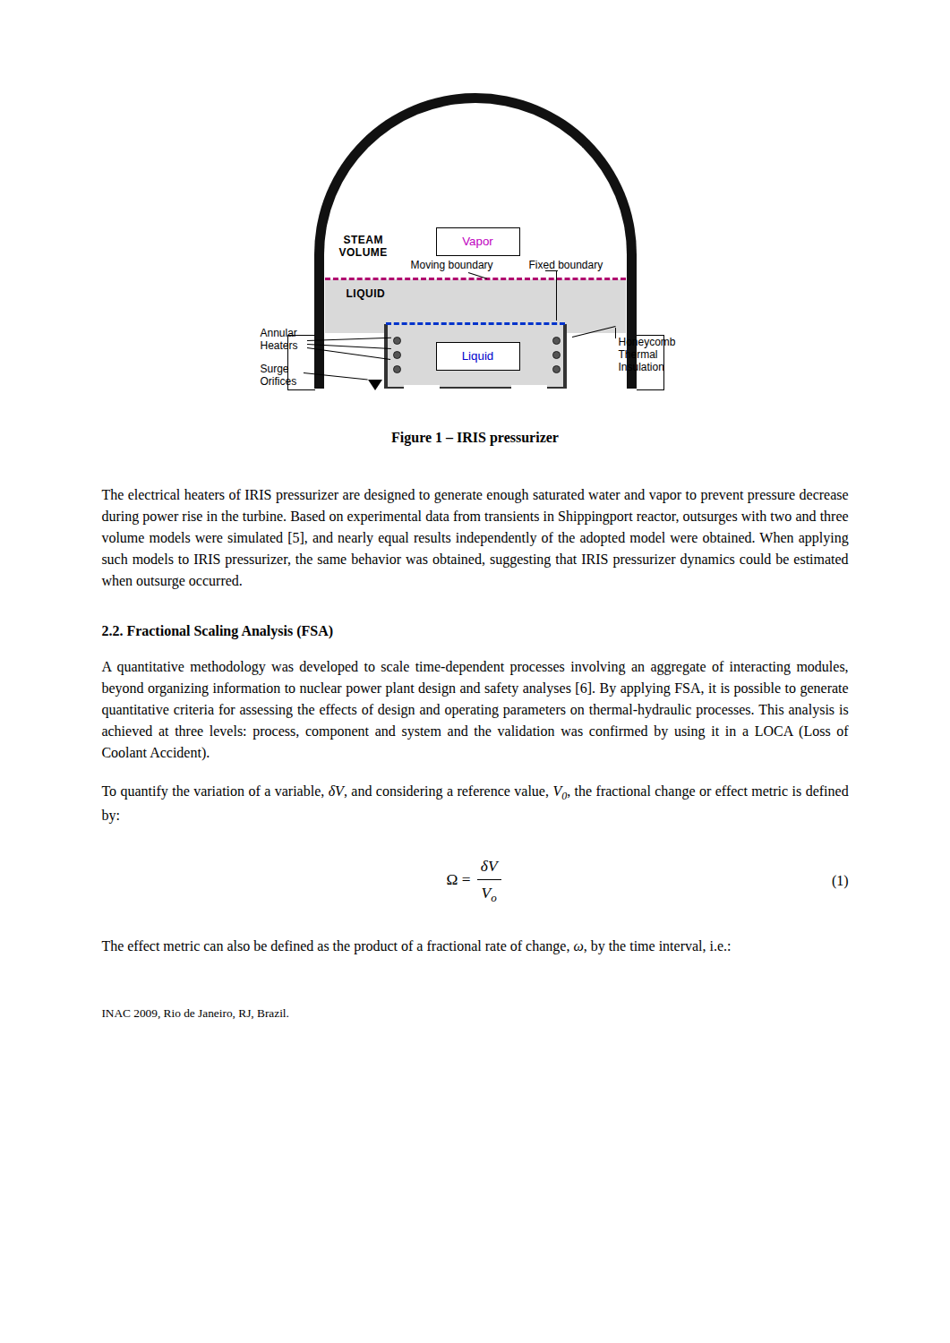Vapor
Liquid
STEAM
VOLUME
LIQUID
Moving boundary
Fixed boundary
Annular
Heaters
Surge
Orifices
Honeycomb
Thermal
Insulation
Figure 1 – IRIS pressurizer
The electrical heaters of IRIS pressurizer are designed to generate enough saturated water and vapor to prevent pressure decrease during power rise in the turbine. Based on experimental data from transients in Shippingport reactor, outsurges with two and three volume models were simulated [5], and nearly equal results independently of the adopted model were obtained. When applying such models to IRIS pressurizer, the same behavior was obtained, suggesting that IRIS pressurizer dynamics could be estimated when outsurge occurred.
2.2. Fractional Scaling Analysis (FSA)
A quantitative methodology was developed to scale time-dependent processes involving an aggregate of interacting modules, beyond organizing information to nuclear power plant design and safety analyses [6]. By applying FSA, it is possible to generate quantitative criteria for assessing the effects of design and operating parameters on thermal-hydraulic processes. This analysis is achieved at three levels: process, component and system and the validation was confirmed by using it in a LOCA (Loss of Coolant Accident).
To quantify the variation of a variable, δV, and considering a reference value, V0, the fractional change or effect metric is defined by:
Ω = δV Vo (1)
The effect metric can also be defined as the product of a fractional rate of change, ω, by the time interval, i.e.:
INAC 2009, Rio de Janeiro, RJ, Brazil.